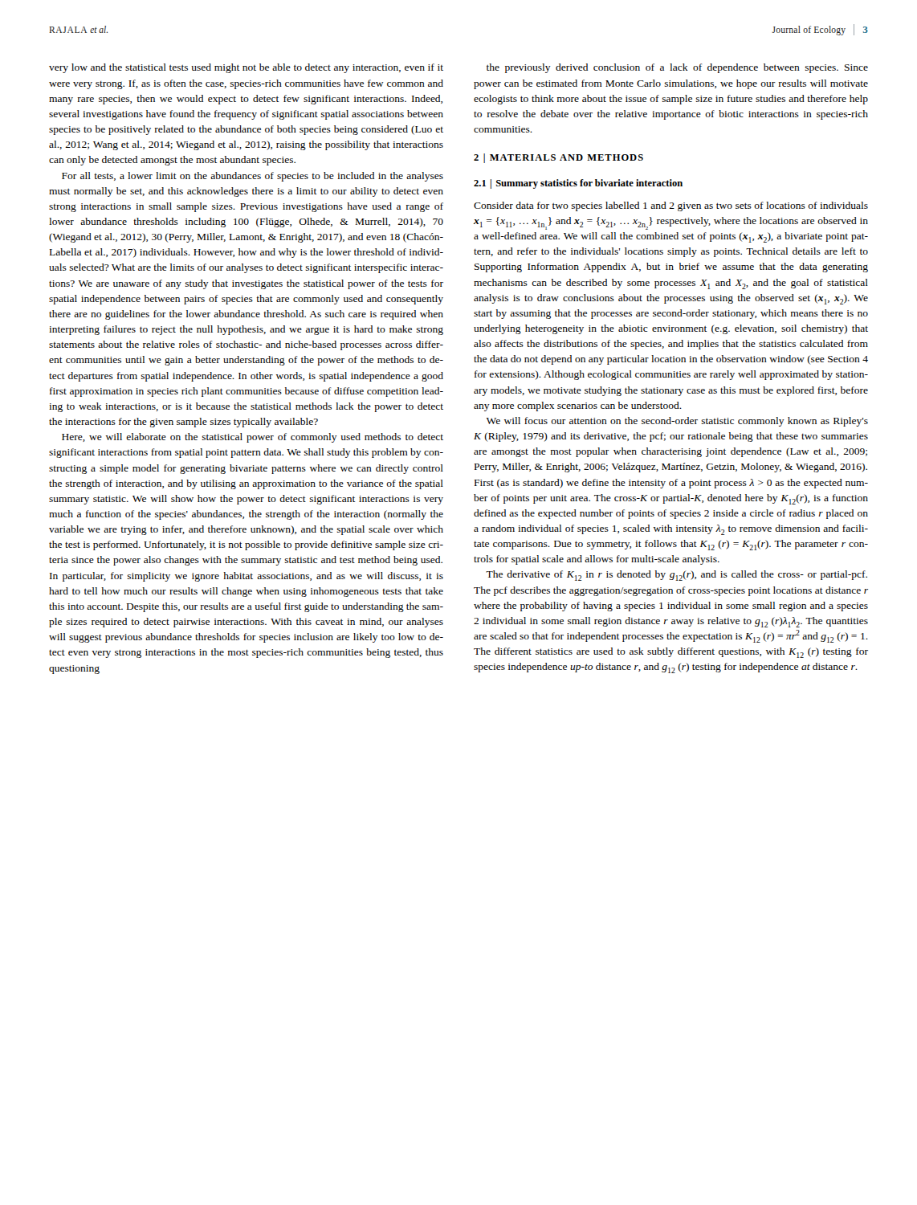RAJALA et al.
Journal of Ecology 3
very low and the statistical tests used might not be able to detect any interaction, even if it were very strong. If, as is often the case, species-rich communities have few common and many rare species, then we would expect to detect few significant interactions. Indeed, several investigations have found the frequency of significant spatial associations between species to be positively related to the abundance of both species being considered (Luo et al., 2012; Wang et al., 2014; Wiegand et al., 2012), raising the possibility that interactions can only be detected amongst the most abundant species.
For all tests, a lower limit on the abundances of species to be included in the analyses must normally be set, and this acknowledges there is a limit to our ability to detect even strong interactions in small sample sizes. Previous investigations have used a range of lower abundance thresholds including 100 (Flügge, Olhede, & Murrell, 2014), 70 (Wiegand et al., 2012), 30 (Perry, Miller, Lamont, & Enright, 2017), and even 18 (Chacón-Labella et al., 2017) individuals. However, how and why is the lower threshold of individuals selected? What are the limits of our analyses to detect significant interspecific interactions? We are unaware of any study that investigates the statistical power of the tests for spatial independence between pairs of species that are commonly used and consequently there are no guidelines for the lower abundance threshold. As such care is required when interpreting failures to reject the null hypothesis, and we argue it is hard to make strong statements about the relative roles of stochastic- and niche-based processes across different communities until we gain a better understanding of the power of the methods to detect departures from spatial independence. In other words, is spatial independence a good first approximation in species rich plant communities because of diffuse competition leading to weak interactions, or is it because the statistical methods lack the power to detect the interactions for the given sample sizes typically available?
Here, we will elaborate on the statistical power of commonly used methods to detect significant interactions from spatial point pattern data. We shall study this problem by constructing a simple model for generating bivariate patterns where we can directly control the strength of interaction, and by utilising an approximation to the variance of the spatial summary statistic. We will show how the power to detect significant interactions is very much a function of the species' abundances, the strength of the interaction (normally the variable we are trying to infer, and therefore unknown), and the spatial scale over which the test is performed. Unfortunately, it is not possible to provide definitive sample size criteria since the power also changes with the summary statistic and test method being used. In particular, for simplicity we ignore habitat associations, and as we will discuss, it is hard to tell how much our results will change when using inhomogeneous tests that take this into account. Despite this, our results are a useful first guide to understanding the sample sizes required to detect pairwise interactions. With this caveat in mind, our analyses will suggest previous abundance thresholds for species inclusion are likely too low to detect even very strong interactions in the most species-rich communities being tested, thus questioning
the previously derived conclusion of a lack of dependence between species. Since power can be estimated from Monte Carlo simulations, we hope our results will motivate ecologists to think more about the issue of sample size in future studies and therefore help to resolve the debate over the relative importance of biotic interactions in species-rich communities.
2|MATERIALS AND METHODS
2.1|Summary statistics for bivariate interaction
Consider data for two species labelled 1 and 2 given as two sets of locations of individuals x1 = {x11, … x1n1} and x2 = {x21, … x2n2} respectively, where the locations are observed in a well-defined area. We will call the combined set of points (x1, x2), a bivariate point pattern, and refer to the individuals' locations simply as points. Technical details are left to Supporting Information Appendix A, but in brief we assume that the data generating mechanisms can be described by some processes X1 and X2, and the goal of statistical analysis is to draw conclusions about the processes using the observed set (x1, x2). We start by assuming that the processes are second-order stationary, which means there is no underlying heterogeneity in the abiotic environment (e.g. elevation, soil chemistry) that also affects the distributions of the species, and implies that the statistics calculated from the data do not depend on any particular location in the observation window (see Section 4 for extensions). Although ecological communities are rarely well approximated by stationary models, we motivate studying the stationary case as this must be explored first, before any more complex scenarios can be understood.
We will focus our attention on the second-order statistic commonly known as Ripley's K (Ripley, 1979) and its derivative, the pcf; our rationale being that these two summaries are amongst the most popular when characterising joint dependence (Law et al., 2009; Perry, Miller, & Enright, 2006; Velázquez, Martínez, Getzin, Moloney, & Wiegand, 2016). First (as is standard) we define the intensity of a point process λ > 0 as the expected number of points per unit area. The cross-K or partial-K, denoted here by K12(r), is a function defined as the expected number of points of species 2 inside a circle of radius r placed on a random individual of species 1, scaled with intensity λ2 to remove dimension and facilitate comparisons. Due to symmetry, it follows that K12 (r) = K21(r). The parameter r controls for spatial scale and allows for multi-scale analysis.
The derivative of K12 in r is denoted by g12(r), and is called the cross- or partial-pcf. The pcf describes the aggregation/segregation of cross-species point locations at distance r where the probability of having a species 1 individual in some small region and a species 2 individual in some small region distance r away is relative to g12 (r)λ1λ2. The quantities are scaled so that for independent processes the expectation is K12 (r) = πr2 and g12 (r) = 1. The different statistics are used to ask subtly different questions, with K12 (r) testing for species independence up-to distance r, and g12 (r) testing for independence at distance r.